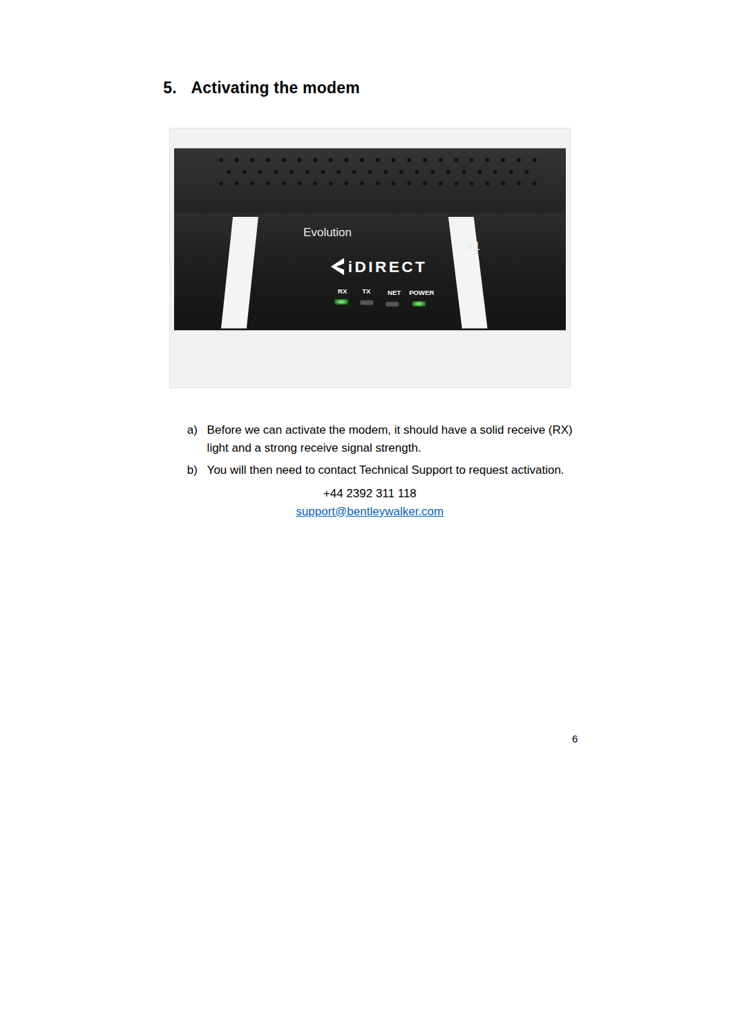5. Activating the modem
a) Before we can activate the modem, it should have a solid receive (RX) light and a strong receive signal strength.
b) You will then need to contact Technical Support to request activation.
+44 2392 311 118
support@bentleywalker.com
6